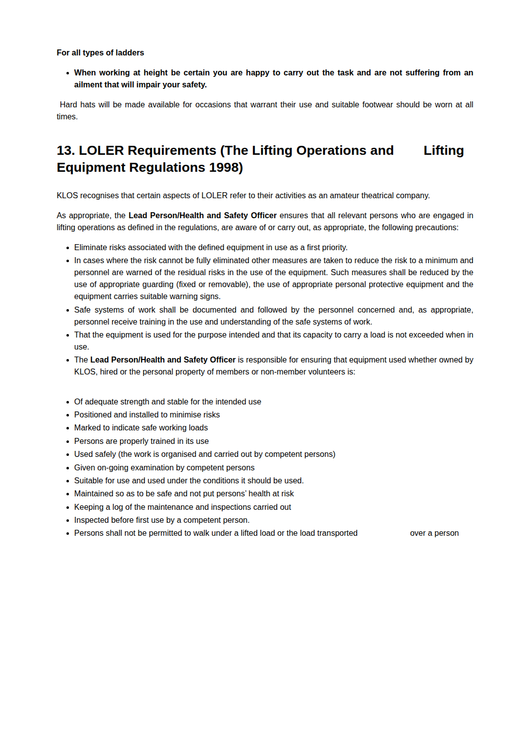For all types of ladders
When working at height be certain you are happy to carry out the task and are not suffering from an ailment that will impair your safety.
Hard hats will be made available for occasions that warrant their use and suitable footwear should be worn at all times.
13. LOLER Requirements (The Lifting Operations and Lifting Equipment Regulations 1998)
KLOS recognises that certain aspects of LOLER refer to their activities as an amateur theatrical company.
As appropriate, the Lead Person/Health and Safety Officer ensures that all relevant persons who are engaged in lifting operations as defined in the regulations, are aware of or carry out, as appropriate, the following precautions:
Eliminate risks associated with the defined equipment in use as a first priority.
In cases where the risk cannot be fully eliminated other measures are taken to reduce the risk to a minimum and personnel are warned of the residual risks in the use of the equipment. Such measures shall be reduced by the use of appropriate guarding (fixed or removable), the use of appropriate personal protective equipment and the equipment carries suitable warning signs.
Safe systems of work shall be documented and followed by the personnel concerned and, as appropriate, personnel receive training in the use and understanding of the safe systems of work.
That the equipment is used for the purpose intended and that its capacity to carry a load is not exceeded when in use.
The Lead Person/Health and Safety Officer is responsible for ensuring that equipment used whether owned by KLOS, hired or the personal property of members or non-member volunteers is:
Of adequate strength and stable for the intended use
Positioned and installed to minimise risks
Marked to indicate safe working loads
Persons are properly trained in its use
Used safely (the work is organised and carried out by competent persons)
Given on-going examination by competent persons
Suitable for use and used under the conditions it should be used.
Maintained so as to be safe and not put persons’ health at risk
Keeping a log of the maintenance and inspections carried out
Inspected before first use by a competent person.
Persons shall not be permitted to walk under a lifted load or the load transported over a person